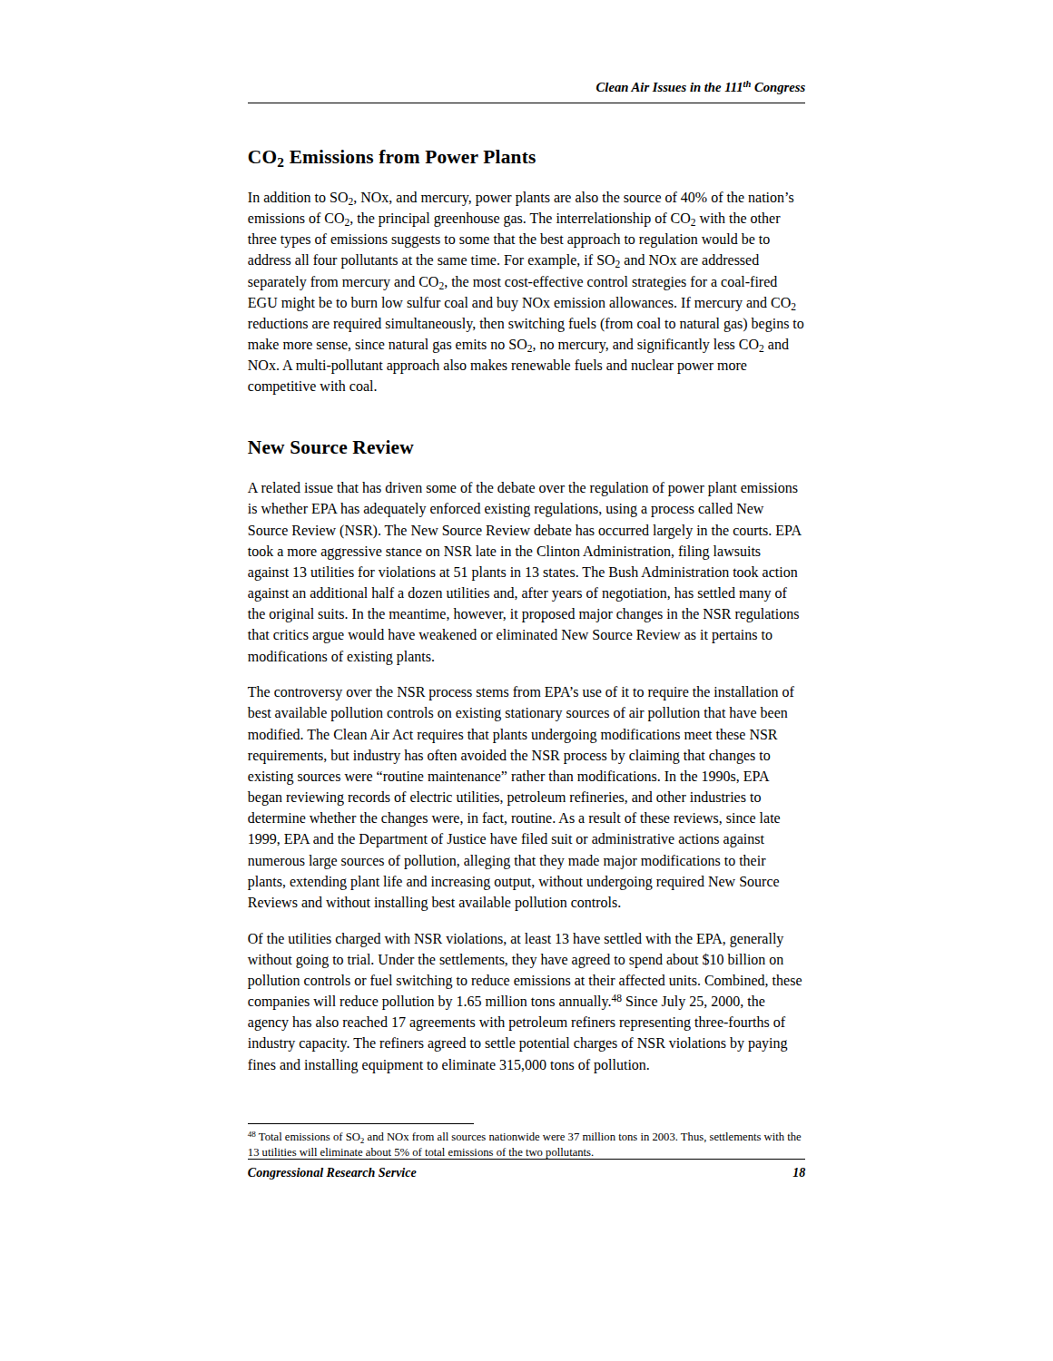Clean Air Issues in the 111th Congress
CO2 Emissions from Power Plants
In addition to SO2, NOx, and mercury, power plants are also the source of 40% of the nation’s emissions of CO2, the principal greenhouse gas. The interrelationship of CO2 with the other three types of emissions suggests to some that the best approach to regulation would be to address all four pollutants at the same time. For example, if SO2 and NOx are addressed separately from mercury and CO2, the most cost-effective control strategies for a coal-fired EGU might be to burn low sulfur coal and buy NOx emission allowances. If mercury and CO2 reductions are required simultaneously, then switching fuels (from coal to natural gas) begins to make more sense, since natural gas emits no SO2, no mercury, and significantly less CO2 and NOx. A multi-pollutant approach also makes renewable fuels and nuclear power more competitive with coal.
New Source Review
A related issue that has driven some of the debate over the regulation of power plant emissions is whether EPA has adequately enforced existing regulations, using a process called New Source Review (NSR). The New Source Review debate has occurred largely in the courts. EPA took a more aggressive stance on NSR late in the Clinton Administration, filing lawsuits against 13 utilities for violations at 51 plants in 13 states. The Bush Administration took action against an additional half a dozen utilities and, after years of negotiation, has settled many of the original suits. In the meantime, however, it proposed major changes in the NSR regulations that critics argue would have weakened or eliminated New Source Review as it pertains to modifications of existing plants.
The controversy over the NSR process stems from EPA’s use of it to require the installation of best available pollution controls on existing stationary sources of air pollution that have been modified. The Clean Air Act requires that plants undergoing modifications meet these NSR requirements, but industry has often avoided the NSR process by claiming that changes to existing sources were “routine maintenance” rather than modifications. In the 1990s, EPA began reviewing records of electric utilities, petroleum refineries, and other industries to determine whether the changes were, in fact, routine. As a result of these reviews, since late 1999, EPA and the Department of Justice have filed suit or administrative actions against numerous large sources of pollution, alleging that they made major modifications to their plants, extending plant life and increasing output, without undergoing required New Source Reviews and without installing best available pollution controls.
Of the utilities charged with NSR violations, at least 13 have settled with the EPA, generally without going to trial. Under the settlements, they have agreed to spend about $10 billion on pollution controls or fuel switching to reduce emissions at their affected units. Combined, these companies will reduce pollution by 1.65 million tons annually.48 Since July 25, 2000, the agency has also reached 17 agreements with petroleum refiners representing three-fourths of industry capacity. The refiners agreed to settle potential charges of NSR violations by paying fines and installing equipment to eliminate 315,000 tons of pollution.
48 Total emissions of SO2 and NOx from all sources nationwide were 37 million tons in 2003. Thus, settlements with the 13 utilities will eliminate about 5% of total emissions of the two pollutants.
Congressional Research Service 18